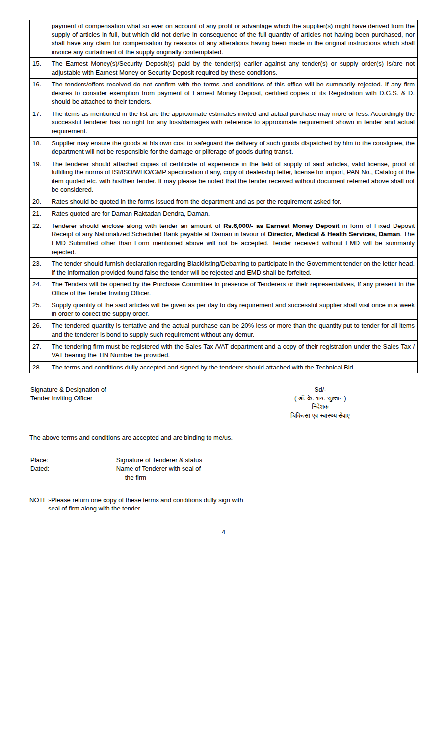| | payment of compensation what so ever on account of any profit or advantage which the supplier(s) might have derived from the supply of articles in full, but which did not derive in consequence of the full quantity of articles not having been purchased, nor shall have any claim for compensation by reasons of any alterations having been made in the original instructions which shall invoice any curtailment of the supply originally contemplated. |
| 15. | The Earnest Money(s)/Security Deposit(s) paid by the tender(s) earlier against any tender(s) or supply order(s) is/are not adjustable with Earnest Money or Security Deposit required by these conditions. |
| 16. | The tenders/offers received do not confirm with the terms and conditions of this office will be summarily rejected. If any firm desires to consider exemption from payment of Earnest Money Deposit, certified copies of its Registration with D.G.S. & D. should be attached to their tenders. |
| 17. | The items as mentioned in the list are the approximate estimates invited and actual purchase may more or less. Accordingly the successful tenderer has no right for any loss/damages with reference to approximate requirement shown in tender and actual requirement. |
| 18. | Supplier may ensure the goods at his own cost to safeguard the delivery of such goods dispatched by him to the consignee, the department will not be responsible for the damage or pilferage of goods during transit. |
| 19. | The tenderer should attached copies of certificate of experience in the field of supply of said articles, valid license, proof of fulfilling the norms of ISI/ISO/WHO/GMP specification if any, copy of dealership letter, license for import, PAN No., Catalog of the item quoted etc. with his/their tender. It may please be noted that the tender received without document referred above shall not be considered. |
| 20. | Rates should be quoted in the forms issued from the department and as per the requirement asked for. |
| 21. | Rates quoted are for Daman Raktadan Dendra, Daman. |
| 22. | Tenderer should enclose along with tender an amount of Rs.6,000/- as Earnest Money Deposit in form of Fixed Deposit Receipt of any Nationalized Scheduled Bank payable at Daman in favour of Director, Medical & Health Services, Daman . The EMD Submitted other than Form mentioned above will not be accepted. Tender received without EMD will be summarily rejected. |
| 23. | The tender should furnish declaration regarding Blacklisting/Debarring to participate in the Government tender on the letter head. If the information provided found false the tender will be rejected and EMD shall be forfeited. |
| 24. | The Tenders will be opened by the Purchase Committee in presence of Tenderers or their representatives, if any present in the Office of the Tender Inviting Officer. |
| 25. | Supply quantity of the said articles will be given as per day to day requirement and successful supplier shall visit once in a week in order to collect the supply order. |
| 26. | The tendered quantity is tentative and the actual purchase can be 20% less or more than the quantity put to tender for all items and the tenderer is bond to supply such requirement without any demur. |
| 27. | The tendering firm must be registered with the Sales Tax /VAT department and a copy of their registration under the Sales Tax / VAT bearing the TIN Number be provided. |
| 28. | The terms and conditions dully accepted and signed by the tenderer should attached with the Technical Bid. |
| Signature & Designation of Tender Inviting Officer | Sd/- ( डॉ. के. वाय. सुल्तान ) निदेशक चिकित्सा एव स्वास्थ्य सेवाएं |
The above terms and conditions are accepted and are binding to me/us.
| Place: Dated: | Signature of Tenderer & status Name of Tenderer with seal of the firm |
NOTE:-Please return one copy of these terms and conditions dully sign with seal of firm along with the tender
4